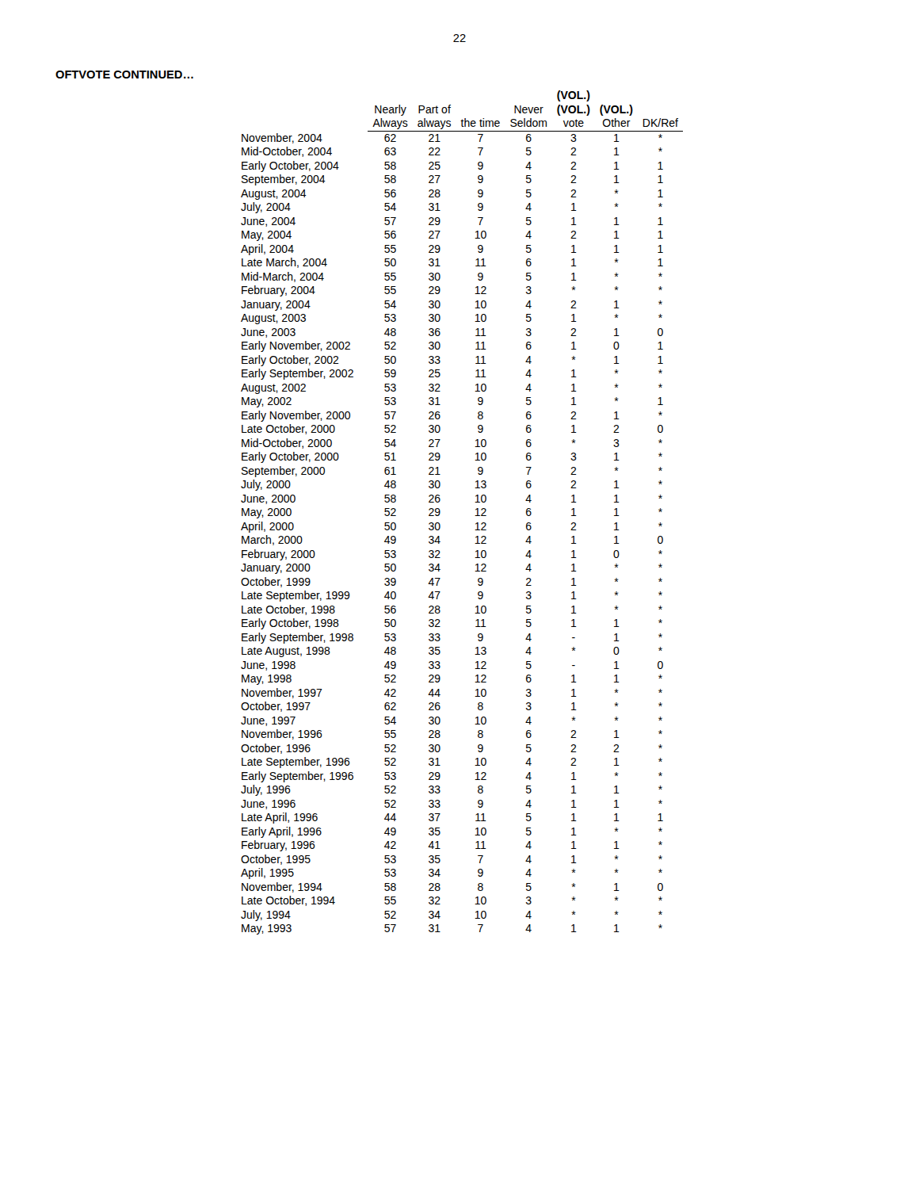22
OFTVOTE CONTINUED…
| | | | | | (VOL.) | | |
| --- | --- | --- | --- | --- | --- | --- | --- |
| | Nearly | Part of | | Never | (VOL.) | (VOL.) |
| | Always | always | the time | Seldom | vote | Other | DK/Ref |
| November, 2004 | 62 | 21 | 7 | 6 | 3 | 1 | * |
| Mid-October, 2004 | 63 | 22 | 7 | 5 | 2 | 1 | * |
| Early October, 2004 | 58 | 25 | 9 | 4 | 2 | 1 | 1 |
| September, 2004 | 58 | 27 | 9 | 5 | 2 | 1 | 1 |
| August, 2004 | 56 | 28 | 9 | 5 | 2 | * | 1 |
| July, 2004 | 54 | 31 | 9 | 4 | 1 | * | * |
| June, 2004 | 57 | 29 | 7 | 5 | 1 | 1 | 1 |
| May, 2004 | 56 | 27 | 10 | 4 | 2 | 1 | 1 |
| April, 2004 | 55 | 29 | 9 | 5 | 1 | 1 | 1 |
| Late March, 2004 | 50 | 31 | 11 | 6 | 1 | * | 1 |
| Mid-March, 2004 | 55 | 30 | 9 | 5 | 1 | * | * |
| February, 2004 | 55 | 29 | 12 | 3 | * | * | * |
| January, 2004 | 54 | 30 | 10 | 4 | 2 | 1 | * |
| August, 2003 | 53 | 30 | 10 | 5 | 1 | * | * |
| June, 2003 | 48 | 36 | 11 | 3 | 2 | 1 | 0 |
| Early November, 2002 | 52 | 30 | 11 | 6 | 1 | 0 | 1 |
| Early October, 2002 | 50 | 33 | 11 | 4 | * | 1 | 1 |
| Early September, 2002 | 59 | 25 | 11 | 4 | 1 | * | * |
| August, 2002 | 53 | 32 | 10 | 4 | 1 | * | * |
| May, 2002 | 53 | 31 | 9 | 5 | 1 | * | 1 |
| Early November, 2000 | 57 | 26 | 8 | 6 | 2 | 1 | * |
| Late October, 2000 | 52 | 30 | 9 | 6 | 1 | 2 | 0 |
| Mid-October, 2000 | 54 | 27 | 10 | 6 | * | 3 | * |
| Early October, 2000 | 51 | 29 | 10 | 6 | 3 | 1 | * |
| September, 2000 | 61 | 21 | 9 | 7 | 2 | * | * |
| July, 2000 | 48 | 30 | 13 | 6 | 2 | 1 | * |
| June, 2000 | 58 | 26 | 10 | 4 | 1 | 1 | * |
| May, 2000 | 52 | 29 | 12 | 6 | 1 | 1 | * |
| April, 2000 | 50 | 30 | 12 | 6 | 2 | 1 | * |
| March, 2000 | 49 | 34 | 12 | 4 | 1 | 1 | 0 |
| February, 2000 | 53 | 32 | 10 | 4 | 1 | 0 | * |
| January, 2000 | 50 | 34 | 12 | 4 | 1 | * | * |
| October, 1999 | 39 | 47 | 9 | 2 | 1 | * | * |
| Late September, 1999 | 40 | 47 | 9 | 3 | 1 | * | * |
| Late October, 1998 | 56 | 28 | 10 | 5 | 1 | * | * |
| Early October, 1998 | 50 | 32 | 11 | 5 | 1 | 1 | * |
| Early September, 1998 | 53 | 33 | 9 | 4 | - | 1 | * |
| Late August, 1998 | 48 | 35 | 13 | 4 | * | 0 | * |
| June, 1998 | 49 | 33 | 12 | 5 | - | 1 | 0 |
| May, 1998 | 52 | 29 | 12 | 6 | 1 | 1 | * |
| November, 1997 | 42 | 44 | 10 | 3 | 1 | * | * |
| October, 1997 | 62 | 26 | 8 | 3 | 1 | * | * |
| June, 1997 | 54 | 30 | 10 | 4 | * | * | * |
| November, 1996 | 55 | 28 | 8 | 6 | 2 | 1 | * |
| October, 1996 | 52 | 30 | 9 | 5 | 2 | 2 | * |
| Late September, 1996 | 52 | 31 | 10 | 4 | 2 | 1 | * |
| Early September, 1996 | 53 | 29 | 12 | 4 | 1 | * | * |
| July, 1996 | 52 | 33 | 8 | 5 | 1 | 1 | * |
| June, 1996 | 52 | 33 | 9 | 4 | 1 | 1 | * |
| Late April, 1996 | 44 | 37 | 11 | 5 | 1 | 1 | 1 |
| Early April, 1996 | 49 | 35 | 10 | 5 | 1 | * | * |
| February, 1996 | 42 | 41 | 11 | 4 | 1 | 1 | * |
| October, 1995 | 53 | 35 | 7 | 4 | 1 | * | * |
| April, 1995 | 53 | 34 | 9 | 4 | * | * | * |
| November, 1994 | 58 | 28 | 8 | 5 | * | 1 | 0 |
| Late October, 1994 | 55 | 32 | 10 | 3 | * | * | * |
| July, 1994 | 52 | 34 | 10 | 4 | * | * | * |
| May, 1993 | 57 | 31 | 7 | 4 | 1 | 1 | * |